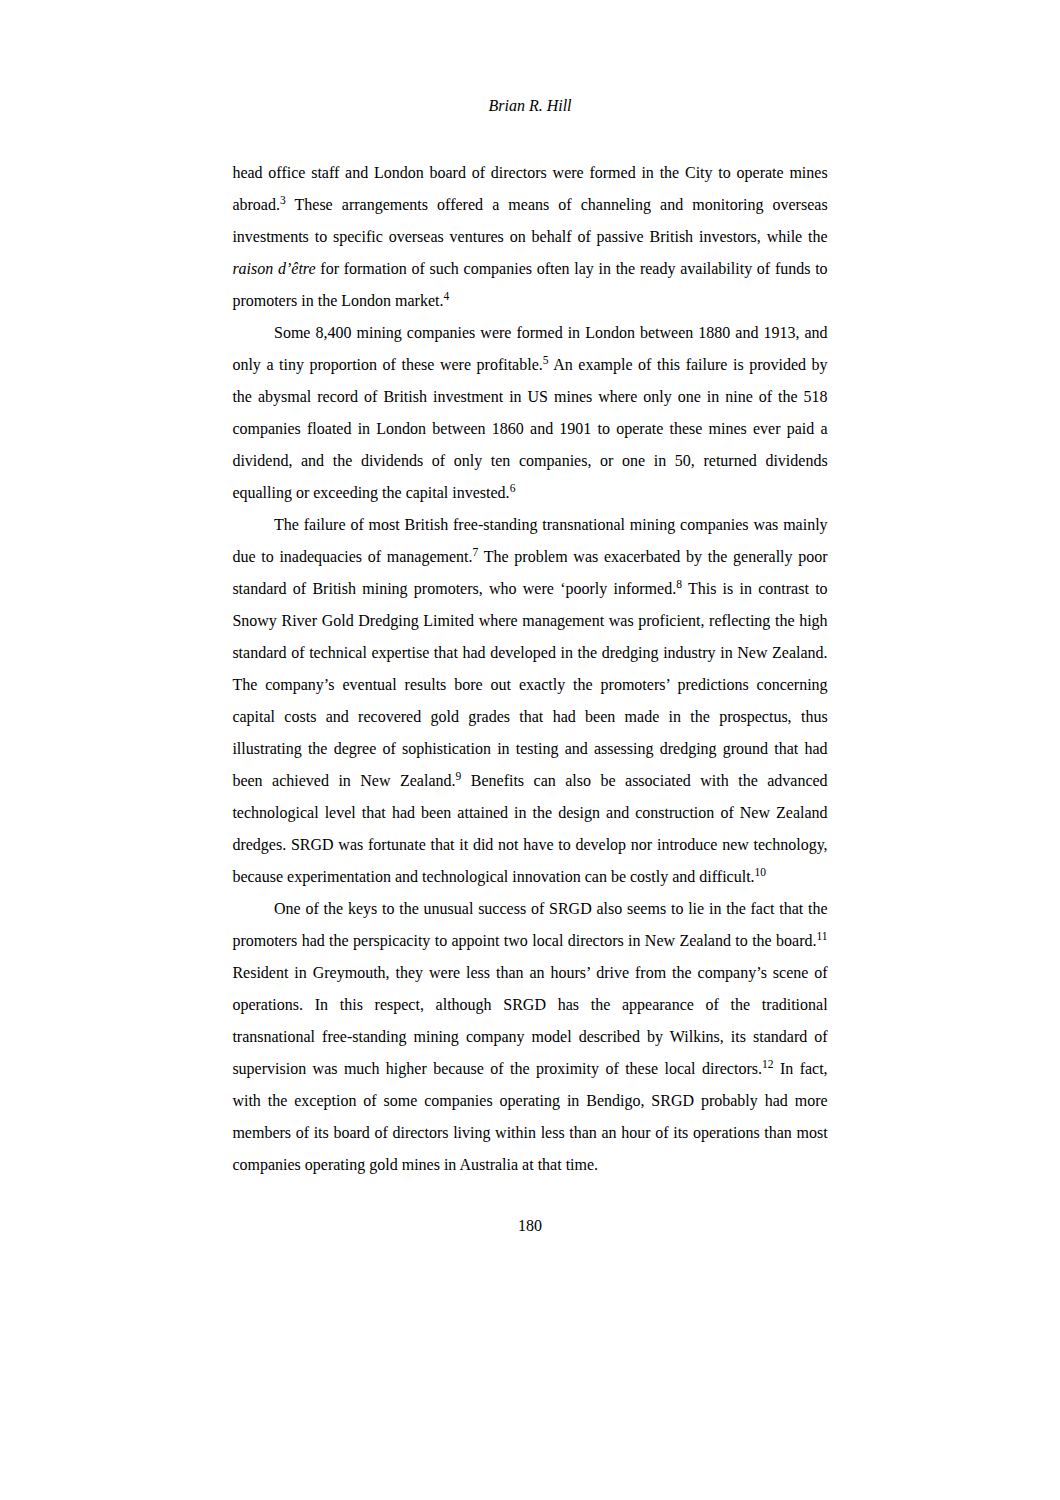Brian R. Hill
head office staff and London board of directors were formed in the City to operate mines abroad.3 These arrangements offered a means of channeling and monitoring overseas investments to specific overseas ventures on behalf of passive British investors, while the raison d’être for formation of such companies often lay in the ready availability of funds to promoters in the London market.4
Some 8,400 mining companies were formed in London between 1880 and 1913, and only a tiny proportion of these were profitable.5 An example of this failure is provided by the abysmal record of British investment in US mines where only one in nine of the 518 companies floated in London between 1860 and 1901 to operate these mines ever paid a dividend, and the dividends of only ten companies, or one in 50, returned dividends equalling or exceeding the capital invested.6
The failure of most British free-standing transnational mining companies was mainly due to inadequacies of management.7 The problem was exacerbated by the generally poor standard of British mining promoters, who were ‘poorly informed.8 This is in contrast to Snowy River Gold Dredging Limited where management was proficient, reflecting the high standard of technical expertise that had developed in the dredging industry in New Zealand. The company’s eventual results bore out exactly the promoters’ predictions concerning capital costs and recovered gold grades that had been made in the prospectus, thus illustrating the degree of sophistication in testing and assessing dredging ground that had been achieved in New Zealand.9 Benefits can also be associated with the advanced technological level that had been attained in the design and construction of New Zealand dredges. SRGD was fortunate that it did not have to develop nor introduce new technology, because experimentation and technological innovation can be costly and difficult.10
One of the keys to the unusual success of SRGD also seems to lie in the fact that the promoters had the perspicacity to appoint two local directors in New Zealand to the board.11 Resident in Greymouth, they were less than an hours’ drive from the company’s scene of operations. In this respect, although SRGD has the appearance of the traditional transnational free-standing mining company model described by Wilkins, its standard of supervision was much higher because of the proximity of these local directors.12 In fact, with the exception of some companies operating in Bendigo, SRGD probably had more members of its board of directors living within less than an hour of its operations than most companies operating gold mines in Australia at that time.
180